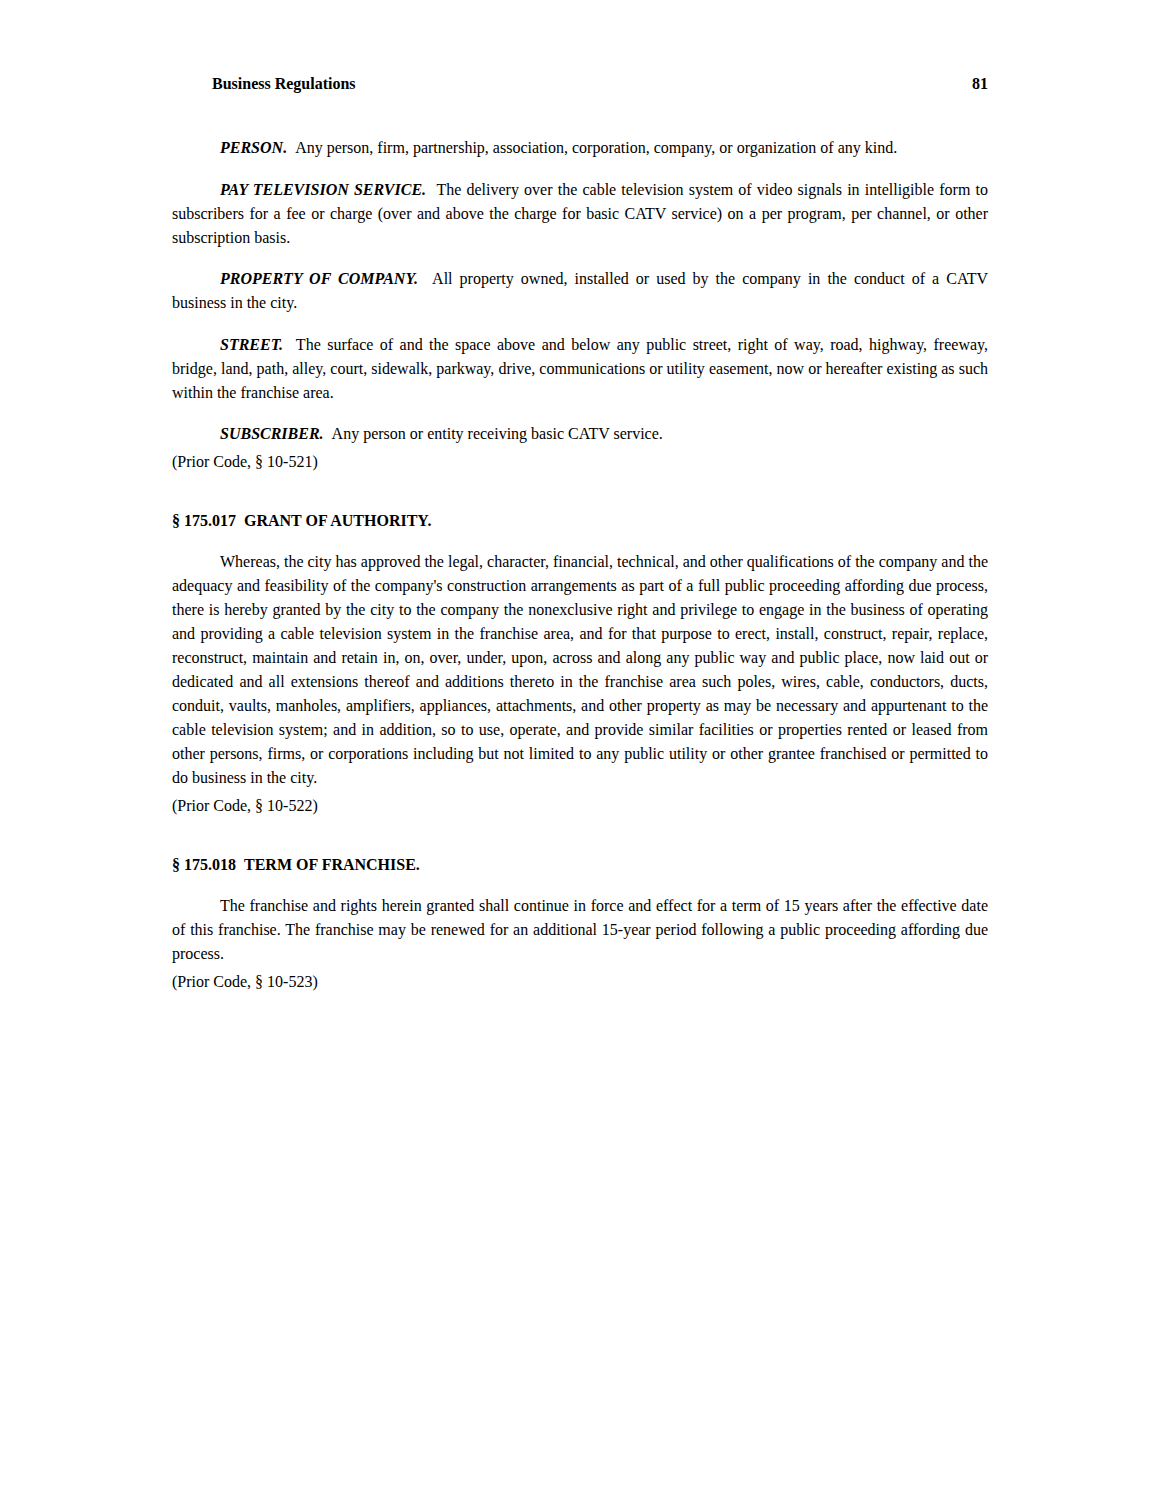Business Regulations 81
PERSON. Any person, firm, partnership, association, corporation, company, or organization of any kind.
PAY TELEVISION SERVICE. The delivery over the cable television system of video signals in intelligible form to subscribers for a fee or charge (over and above the charge for basic CATV service) on a per program, per channel, or other subscription basis.
PROPERTY OF COMPANY. All property owned, installed or used by the company in the conduct of a CATV business in the city.
STREET. The surface of and the space above and below any public street, right of way, road, highway, freeway, bridge, land, path, alley, court, sidewalk, parkway, drive, communications or utility easement, now or hereafter existing as such within the franchise area.
SUBSCRIBER. Any person or entity receiving basic CATV service.
(Prior Code, § 10-521)
§ 175.017 GRANT OF AUTHORITY.
Whereas, the city has approved the legal, character, financial, technical, and other qualifications of the company and the adequacy and feasibility of the company's construction arrangements as part of a full public proceeding affording due process, there is hereby granted by the city to the company the nonexclusive right and privilege to engage in the business of operating and providing a cable television system in the franchise area, and for that purpose to erect, install, construct, repair, replace, reconstruct, maintain and retain in, on, over, under, upon, across and along any public way and public place, now laid out or dedicated and all extensions thereof and additions thereto in the franchise area such poles, wires, cable, conductors, ducts, conduit, vaults, manholes, amplifiers, appliances, attachments, and other property as may be necessary and appurtenant to the cable television system; and in addition, so to use, operate, and provide similar facilities or properties rented or leased from other persons, firms, or corporations including but not limited to any public utility or other grantee franchised or permitted to do business in the city.
(Prior Code, § 10-522)
§ 175.018 TERM OF FRANCHISE.
The franchise and rights herein granted shall continue in force and effect for a term of 15 years after the effective date of this franchise. The franchise may be renewed for an additional 15-year period following a public proceeding affording due process.
(Prior Code, § 10-523)